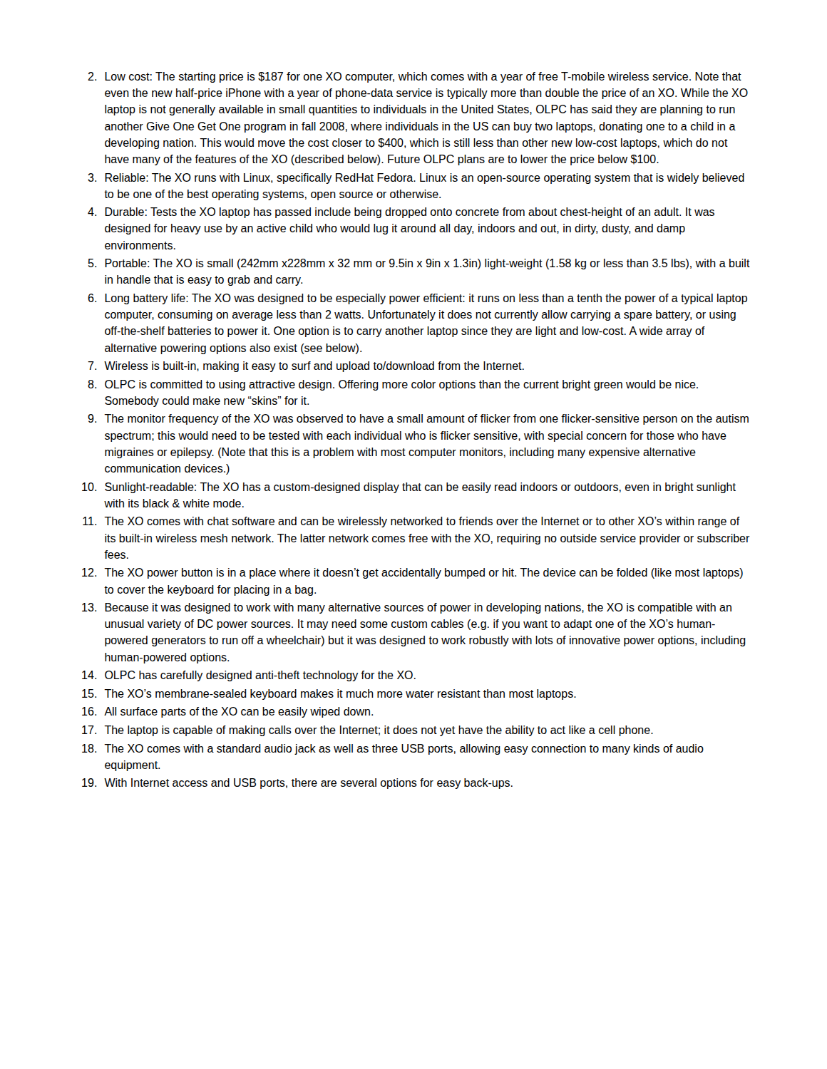Low cost: The starting price is $187 for one XO computer, which comes with a year of free T-mobile wireless service. Note that even the new half-price iPhone with a year of phone-data service is typically more than double the price of an XO. While the XO laptop is not generally available in small quantities to individuals in the United States, OLPC has said they are planning to run another Give One Get One program in fall 2008, where individuals in the US can buy two laptops, donating one to a child in a developing nation. This would move the cost closer to $400, which is still less than other new low-cost laptops, which do not have many of the features of the XO (described below). Future OLPC plans are to lower the price below $100.
Reliable: The XO runs with Linux, specifically RedHat Fedora. Linux is an open-source operating system that is widely believed to be one of the best operating systems, open source or otherwise.
Durable: Tests the XO laptop has passed include being dropped onto concrete from about chest-height of an adult. It was designed for heavy use by an active child who would lug it around all day, indoors and out, in dirty, dusty, and damp environments.
Portable: The XO is small (242mm x228mm x 32 mm or 9.5in x 9in x 1.3in) light-weight (1.58 kg or less than 3.5 lbs), with a built in handle that is easy to grab and carry.
Long battery life: The XO was designed to be especially power efficient: it runs on less than a tenth the power of a typical laptop computer, consuming on average less than 2 watts. Unfortunately it does not currently allow carrying a spare battery, or using off-the-shelf batteries to power it. One option is to carry another laptop since they are light and low-cost. A wide array of alternative powering options also exist (see below).
Wireless is built-in, making it easy to surf and upload to/download from the Internet.
OLPC is committed to using attractive design. Offering more color options than the current bright green would be nice. Somebody could make new “skins” for it.
The monitor frequency of the XO was observed to have a small amount of flicker from one flicker-sensitive person on the autism spectrum; this would need to be tested with each individual who is flicker sensitive, with special concern for those who have migraines or epilepsy. (Note that this is a problem with most computer monitors, including many expensive alternative communication devices.)
Sunlight-readable: The XO has a custom-designed display that can be easily read indoors or outdoors, even in bright sunlight with its black & white mode.
The XO comes with chat software and can be wirelessly networked to friends over the Internet or to other XO’s within range of its built-in wireless mesh network. The latter network comes free with the XO, requiring no outside service provider or subscriber fees.
The XO power button is in a place where it doesn’t get accidentally bumped or hit. The device can be folded (like most laptops) to cover the keyboard for placing in a bag.
Because it was designed to work with many alternative sources of power in developing nations, the XO is compatible with an unusual variety of DC power sources. It may need some custom cables (e.g. if you want to adapt one of the XO’s human-powered generators to run off a wheelchair) but it was designed to work robustly with lots of innovative power options, including human-powered options.
OLPC has carefully designed anti-theft technology for the XO.
The XO’s membrane-sealed keyboard makes it much more water resistant than most laptops.
All surface parts of the XO can be easily wiped down.
The laptop is capable of making calls over the Internet; it does not yet have the ability to act like a cell phone.
The XO comes with a standard audio jack as well as three USB ports, allowing easy connection to many kinds of audio equipment.
With Internet access and USB ports, there are several options for easy back-ups.